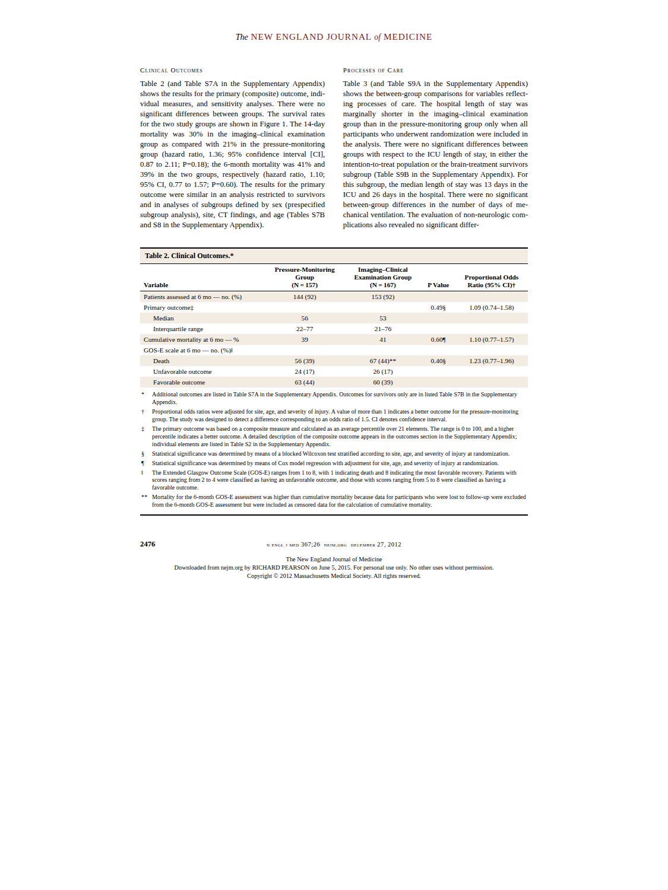The NEW ENGLAND JOURNAL of MEDICINE
Clinical Outcomes
Table 2 (and Table S7A in the Supplementary Appendix) shows the results for the primary (composite) outcome, individual measures, and sensitivity analyses. There were no significant differences between groups. The survival rates for the two study groups are shown in Figure 1. The 14-day mortality was 30% in the imaging–clinical examination group as compared with 21% in the pressure-monitoring group (hazard ratio, 1.36; 95% confidence interval [CI], 0.87 to 2.11; P=0.18); the 6-month mortality was 41% and 39% in the two groups, respectively (hazard ratio, 1.10; 95% CI, 0.77 to 1.57; P=0.60). The results for the primary outcome were similar in an analysis restricted to survivors and in analyses of subgroups defined by sex (prespecified subgroup analysis), site, CT findings, and age (Tables S7B and S8 in the Supplementary Appendix).
Processes of Care
Table 3 (and Table S9A in the Supplementary Appendix) shows the between-group comparisons for variables reflecting processes of care. The hospital length of stay was marginally shorter in the imaging–clinical examination group than in the pressure-monitoring group only when all participants who underwent randomization were included in the analysis. There were no significant differences between groups with respect to the ICU length of stay, in either the intention-to-treat population or the brain-treatment survivors subgroup (Table S9B in the Supplementary Appendix). For this subgroup, the median length of stay was 13 days in the ICU and 26 days in the hospital. There were no significant between-group differences in the number of days of mechanical ventilation. The evaluation of non-neurologic complications also revealed no significant differ-
Table 2. Clinical Outcomes.*
| Variable | Pressure-Monitoring Group (N = 157) | Imaging–Clinical Examination Group (N = 167) | P Value | Proportional Odds Ratio (95% CI)† |
| --- | --- | --- | --- | --- |
| Patients assessed at 6 mo — no. (%) | 144 (92) | 153 (92) | | |
| Primary outcome‡ | | | 0.49§ | 1.09 (0.74–1.58) |
| Median | 56 | 53 | | |
| Interquartile range | 22–77 | 21–76 | | |
| Cumulative mortality at 6 mo — % | 39 | 41 | 0.60¶ | 1.10 (0.77–1.57) |
| GOS-E scale at 6 mo — no. (%)‖ | | | | |
| Death | 56 (39) | 67 (44)** | 0.40§ | 1.23 (0.77–1.96) |
| Unfavorable outcome | 24 (17) | 26 (17) | | |
| Favorable outcome | 63 (44) | 60 (39) | | |
*
Additional outcomes are listed in Table S7A in the Supplementary Appendix. Outcomes for survivors only are in listed Table S7B in the Supplementary Appendix.
†
Proportional odds ratios were adjusted for site, age, and severity of injury. A value of more than 1 indicates a better outcome for the pressure-monitoring group. The study was designed to detect a difference corresponding to an odds ratio of 1.5. CI denotes confidence interval.
‡
The primary outcome was based on a composite measure and calculated as an average percentile over 21 elements. The range is 0 to 100, and a higher percentile indicates a better outcome. A detailed description of the composite outcome appears in the outcomes section in the Supplementary Appendix; individual elements are listed in Table S2 in the Supplementary Appendix.
§
Statistical significance was determined by means of a blocked Wilcoxon test stratified according to site, age, and severity of injury at randomization.
¶
Statistical significance was determined by means of Cox model regression with adjustment for site, age, and severity of injury at randomization.
‖
The Extended Glasgow Outcome Scale (GOS-E) ranges from 1 to 8, with 1 indicating death and 8 indicating the most favorable recovery. Patients with scores ranging from 2 to 4 were classified as having an unfavorable outcome, and those with scores ranging from 5 to 8 were classified as having a favorable outcome.
**
Mortality for the 6-month GOS-E assessment was higher than cumulative mortality because data for participants who were lost to follow-up were excluded from the 6-month GOS-E assessment but were included as censored data for the calculation of cumulative mortality.
2476
n engl j med 367;26 nejm.org december 27, 2012
The New England Journal of Medicine
Downloaded from nejm.org by RICHARD PEARSON on June 5, 2015. For personal use only. No other uses without permission.
Copyright © 2012 Massachusetts Medical Society. All rights reserved.